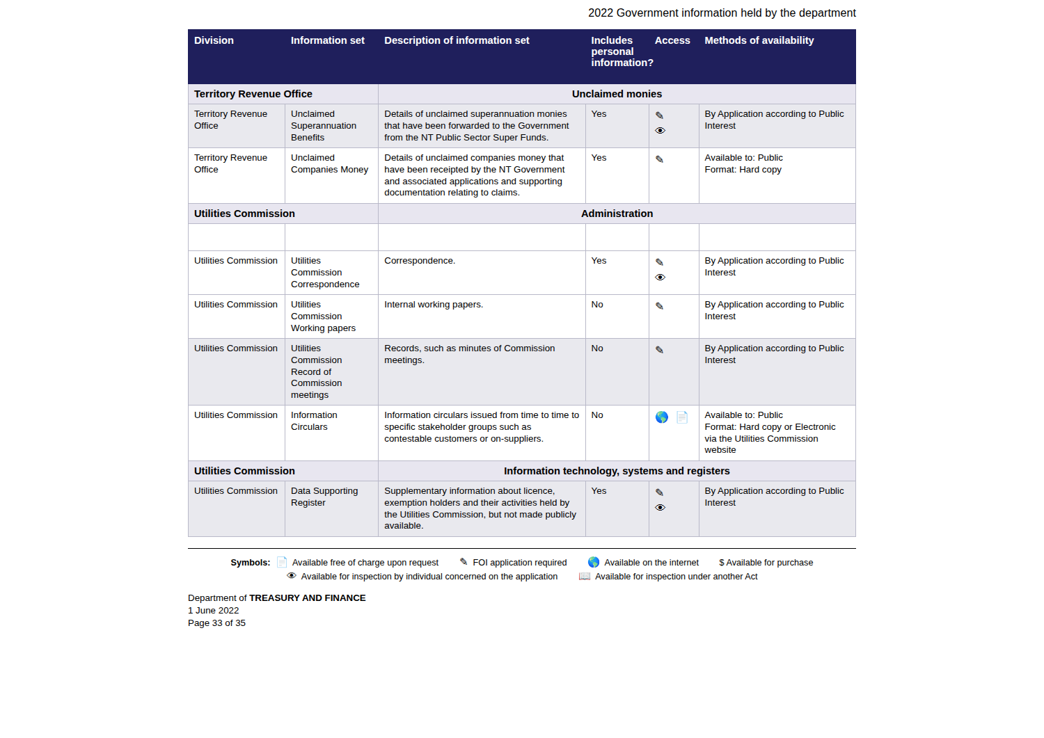2022 Government information held by the department
| Division | Information set | Description of information set | Includes personal information? | Access | Methods of availability |
| --- | --- | --- | --- | --- | --- |
| Territory Revenue Office | Unclaimed monies |
| Territory Revenue Office | Unclaimed Superannuation Benefits | Details of unclaimed superannuation monies that have been forwarded to the Government from the NT Public Sector Super Funds. | Yes | ✎ 👁 | By Application according to Public Interest |
| Territory Revenue Office | Unclaimed Companies Money | Details of unclaimed companies money that have been receipted by the NT Government and associated applications and supporting documentation relating to claims. | Yes | ✎ | Available to: Public Format: Hard copy |
| Utilities Commission | Administration |
| Utilities Commission | Utilities Commission Correspondence | Correspondence. | Yes | ✎ 👁 | By Application according to Public Interest |
| Utilities Commission | Utilities Commission Working papers | Internal working papers. | No | ✎ | By Application according to Public Interest |
| Utilities Commission | Utilities Commission Record of Commission meetings | Records, such as minutes of Commission meetings. | No | ✎ | By Application according to Public Interest |
| Utilities Commission | Information Circulars | Information circulars issued from time to time to specific stakeholder groups such as contestable customers or on-suppliers. | No | 🌎 📄 | Available to: Public Format: Hard copy or Electronic via the Utilities Commission website |
| Utilities Commission | Information technology, systems and registers |
| Utilities Commission | Data Supporting Register | Supplementary information about licence, exemption holders and their activities held by the Utilities Commission, but not made publicly available. | Yes | ✎ 👁 | By Application according to Public Interest |
Symbols: 📄 Available free of charge upon request ✎ FOI application required 🌎 Available on the internet $ Available for purchase
👁 Available for inspection by individual concerned on the application 📖 Available for inspection under another Act
Department of TREASURY AND FINANCE
1 June 2022
Page 33 of 35